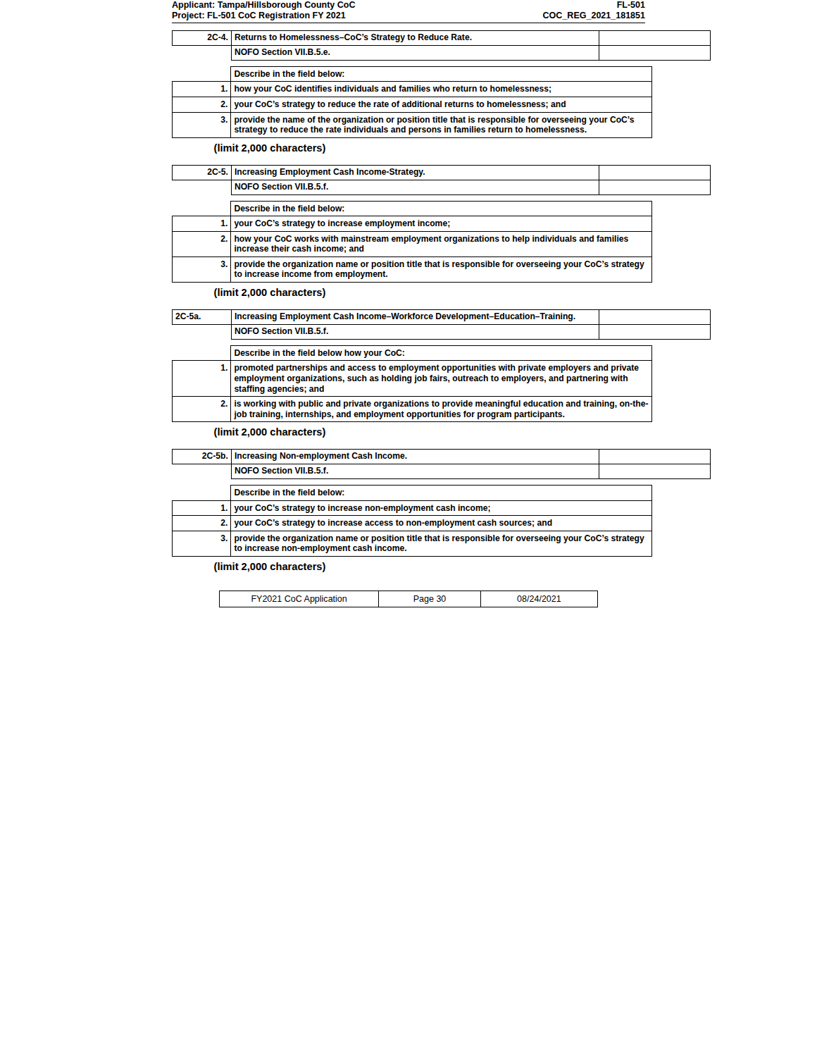| Applicant: Tampa/Hillsborough County CoC | FL-501 |
| Project: FL-501 CoC Registration FY 2021 | COC_REG_2021_181851 |
| 2C-4. | Returns to Homelessness–CoC’s Strategy to Reduce Rate. | |
| | NOFO Section VII.B.5.e. | |
| | Describe in the field below: | |
| 1. | how your CoC identifies individuals and families who return to homelessness; | |
| 2. | your CoC’s strategy to reduce the rate of additional returns to homelessness; and | |
| 3. | provide the name of the organization or position title that is responsible for overseeing your CoC’s strategy to reduce the rate individuals and persons in families return to homelessness. | |
(limit 2,000 characters)
| 2C-5. | Increasing Employment Cash Income-Strategy. | |
| | NOFO Section VII.B.5.f. | |
| | Describe in the field below: | |
| 1. | your CoC’s strategy to increase employment income; | |
| 2. | how your CoC works with mainstream employment organizations to help individuals and families increase their cash income; and | |
| 3. | provide the organization name or position title that is responsible for overseeing your CoC’s strategy to increase income from employment. | |
(limit 2,000 characters)
| 2C-5a. | Increasing Employment Cash Income–Workforce Development–Education–Training. | |
| | NOFO Section VII.B.5.f. | |
| | Describe in the field below how your CoC: | |
| 1. | promoted partnerships and access to employment opportunities with private employers and private employment organizations, such as holding job fairs, outreach to employers, and partnering with staffing agencies; and | |
| 2. | is working with public and private organizations to provide meaningful education and training, on-the-job training, internships, and employment opportunities for program participants. | |
(limit 2,000 characters)
| 2C-5b. | Increasing Non-employment Cash Income. | |
| | NOFO Section VII.B.5.f. | |
| | Describe in the field below: | |
| 1. | your CoC’s strategy to increase non-employment cash income; | |
| 2. | your CoC’s strategy to increase access to non-employment cash sources; and | |
| 3. | provide the organization name or position title that is responsible for overseeing your CoC’s strategy to increase non-employment cash income. | |
(limit 2,000 characters)
| FY2021 CoC Application | Page 30 | 08/24/2021 |